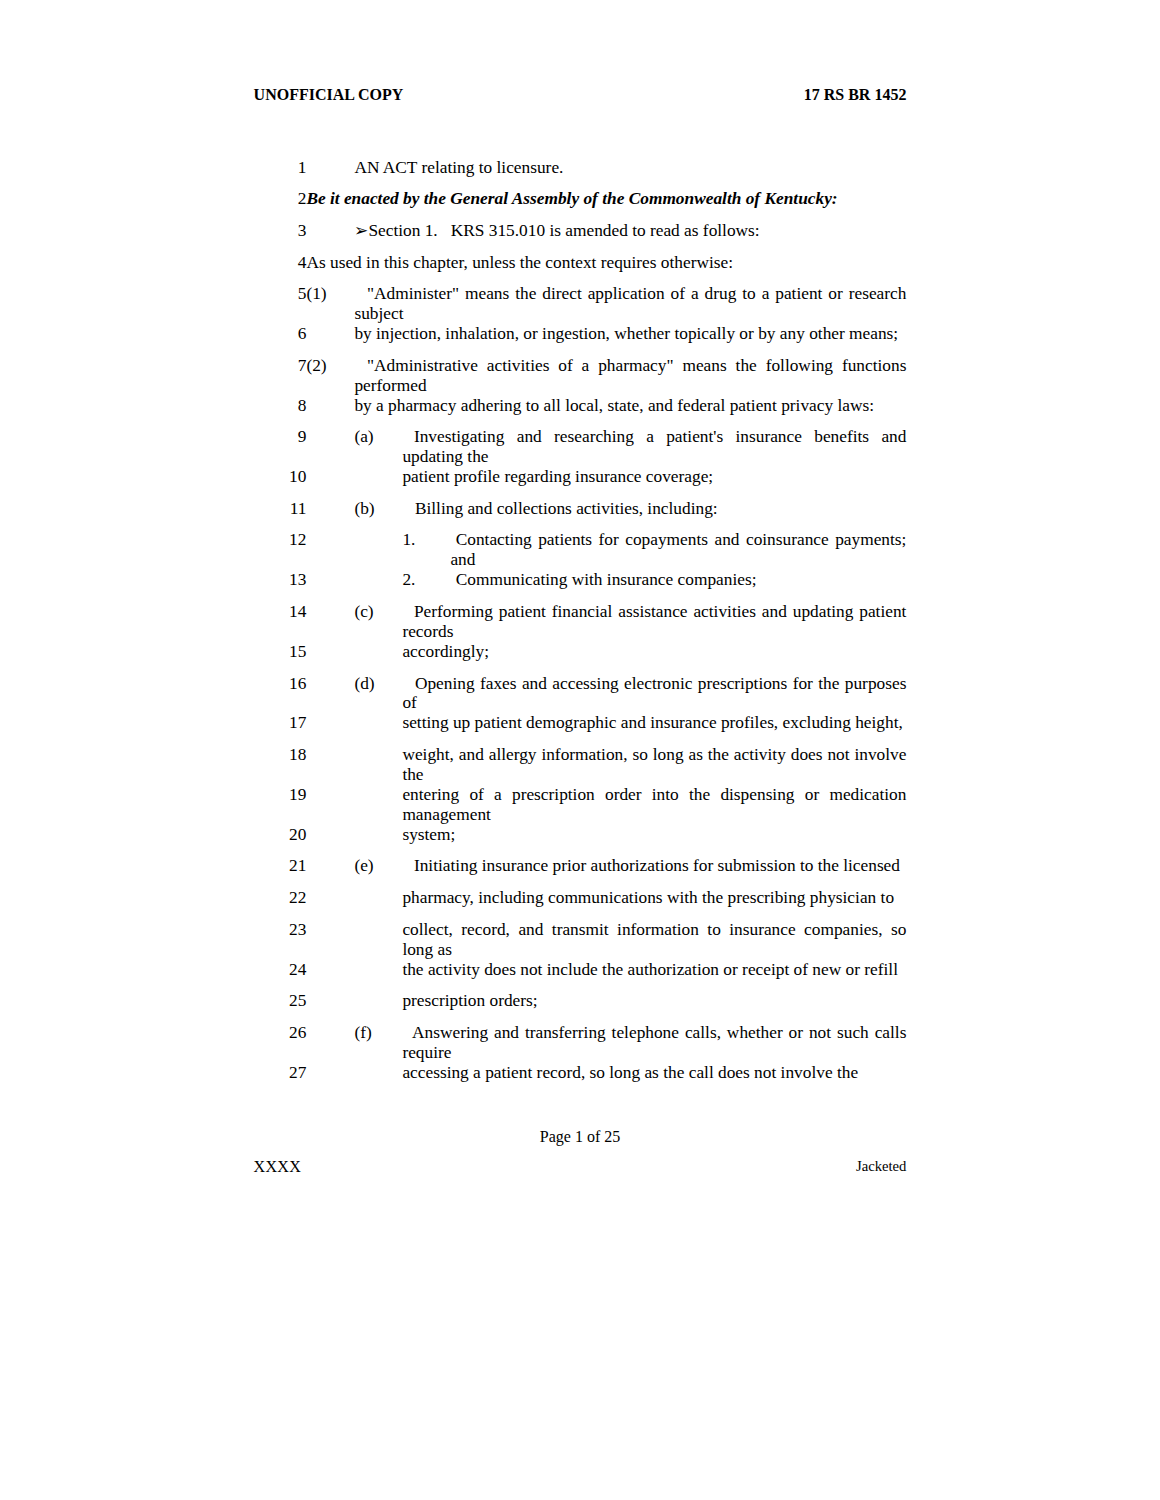Unofficial Copy
17 RS BR 1452
| 1 | AN ACT relating to licensure. |
| 2 | Be it enacted by the General Assembly of the Commonwealth of Kentucky: |
| 3 | ➢ Section 1. KRS 315.010 is amended to read as follows: |
| 4 | As used in this chapter, unless the context requires otherwise: |
| 5 | (1) "Administer" means the direct application of a drug to a patient or research subject |
| 6 | by injection, inhalation, or ingestion, whether topically or by any other means; |
| 7 | (2) "Administrative activities of a pharmacy" means the following functions performed |
| 8 | by a pharmacy adhering to all local, state, and federal patient privacy laws: |
| 9 | (a) Investigating and researching a patient's insurance benefits and updating the |
| 10 | patient profile regarding insurance coverage; |
| 11 | (b) Billing and collections activities, including: |
| 12 | 1. Contacting patients for copayments and coinsurance payments; and |
| 13 | 2. Communicating with insurance companies; |
| 14 | (c) Performing patient financial assistance activities and updating patient records |
| 15 | accordingly; |
| 16 | (d) Opening faxes and accessing electronic prescriptions for the purposes of |
| 17 | setting up patient demographic and insurance profiles, excluding height, |
| 18 | weight, and allergy information, so long as the activity does not involve the |
| 19 | entering of a prescription order into the dispensing or medication management |
| 20 | system; |
| 21 | (e) Initiating insurance prior authorizations for submission to the licensed |
| 22 | pharmacy, including communications with the prescribing physician to |
| 23 | collect, record, and transmit information to insurance companies, so long as |
| 24 | the activity does not include the authorization or receipt of new or refill |
| 25 | prescription orders; |
| 26 | (f) Answering and transferring telephone calls, whether or not such calls require |
| 27 | accessing a patient record, so long as the call does not involve the |
Page 1 of 25
XXXX
Jacketed